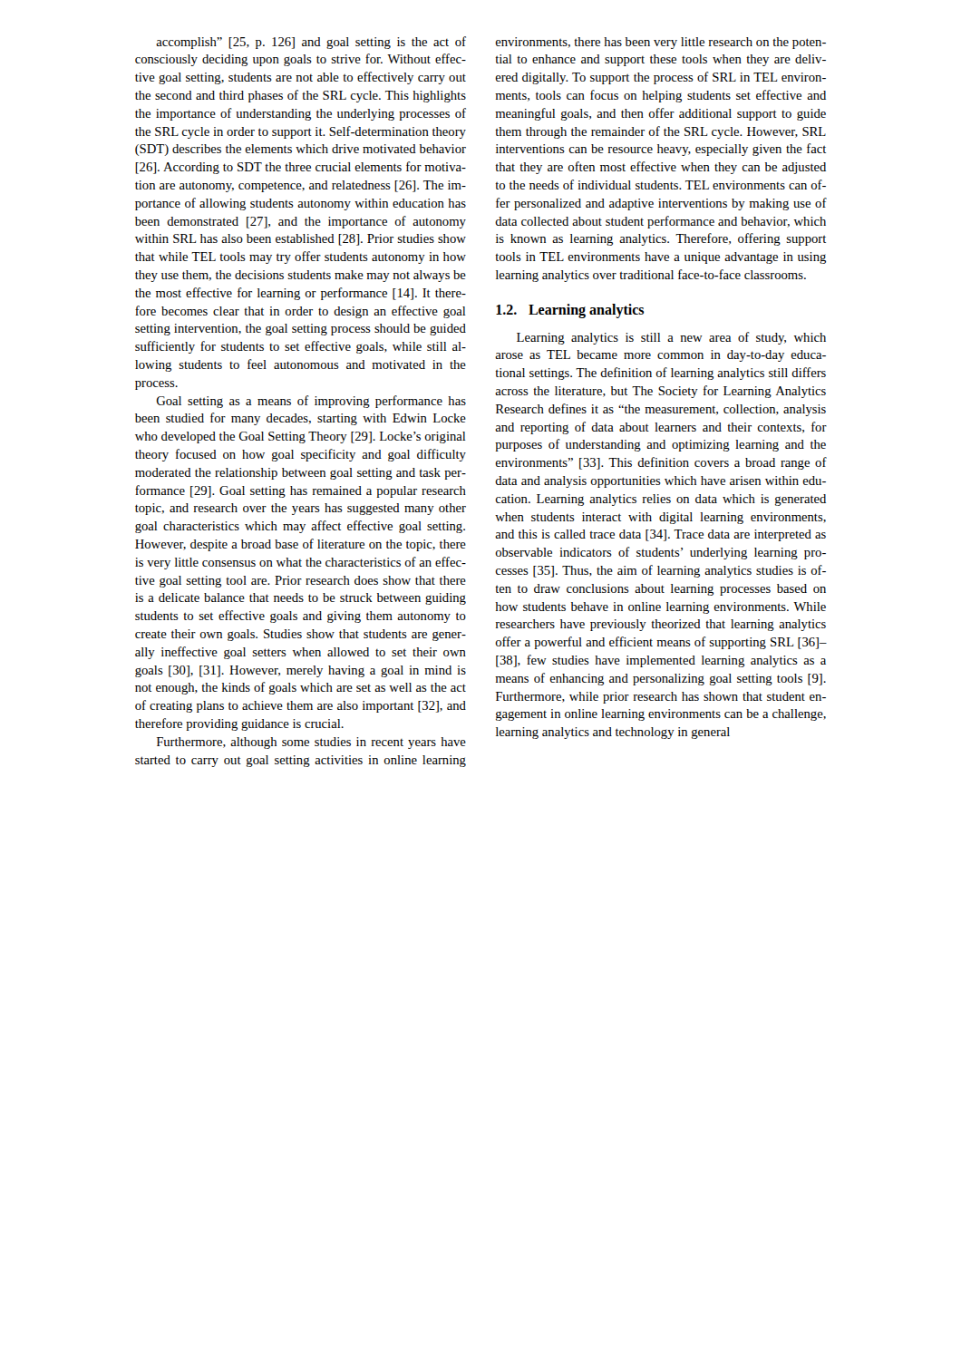accomplish” [25, p. 126] and goal setting is the act of consciously deciding upon goals to strive for. Without effective goal setting, students are not able to effectively carry out the second and third phases of the SRL cycle. This highlights the importance of understanding the underlying processes of the SRL cycle in order to support it. Self-determination theory (SDT) describes the elements which drive motivated behavior [26]. According to SDT the three crucial elements for motivation are autonomy, competence, and relatedness [26]. The importance of allowing students autonomy within education has been demonstrated [27], and the importance of autonomy within SRL has also been established [28]. Prior studies show that while TEL tools may try offer students autonomy in how they use them, the decisions students make may not always be the most effective for learning or performance [14]. It therefore becomes clear that in order to design an effective goal setting intervention, the goal setting process should be guided sufficiently for students to set effective goals, while still allowing students to feel autonomous and motivated in the process.
Goal setting as a means of improving performance has been studied for many decades, starting with Edwin Locke who developed the Goal Setting Theory [29]. Locke’s original theory focused on how goal specificity and goal difficulty moderated the relationship between goal setting and task performance [29]. Goal setting has remained a popular research topic, and research over the years has suggested many other goal characteristics which may affect effective goal setting. However, despite a broad base of literature on the topic, there is very little consensus on what the characteristics of an effective goal setting tool are. Prior research does show that there is a delicate balance that needs to be struck between guiding students to set effective goals and giving them autonomy to create their own goals. Studies show that students are generally ineffective goal setters when allowed to set their own goals [30], [31]. However, merely having a goal in mind is not enough, the kinds of goals which are set as well as the act of creating plans to achieve them are also important [32], and therefore providing guidance is crucial.
Furthermore, although some studies in recent years have started to carry out goal setting activities in online learning environments, there has been very little research on the potential to enhance and support these tools when they are delivered digitally. To support the process of SRL in TEL environments, tools can focus on helping students set effective and meaningful goals, and then offer additional support to guide them through the remainder of the SRL cycle. However, SRL interventions can be resource heavy, especially given the fact that they are often most effective when they can be adjusted to the needs of individual students. TEL environments can offer personalized and adaptive interventions by making use of data collected about student performance and behavior, which is known as learning analytics. Therefore, offering support tools in TEL environments have a unique advantage in using learning analytics over traditional face-to-face classrooms.
1.2. Learning analytics
Learning analytics is still a new area of study, which arose as TEL became more common in day-to-day educational settings. The definition of learning analytics still differs across the literature, but The Society for Learning Analytics Research defines it as “the measurement, collection, analysis and reporting of data about learners and their contexts, for purposes of understanding and optimizing learning and the environments” [33]. This definition covers a broad range of data and analysis opportunities which have arisen within education. Learning analytics relies on data which is generated when students interact with digital learning environments, and this is called trace data [34]. Trace data are interpreted as observable indicators of students’ underlying learning processes [35]. Thus, the aim of learning analytics studies is often to draw conclusions about learning processes based on how students behave in online learning environments. While researchers have previously theorized that learning analytics offer a powerful and efficient means of supporting SRL [36]–[38], few studies have implemented learning analytics as a means of enhancing and personalizing goal setting tools [9]. Furthermore, while prior research has shown that student engagement in online learning environments can be a challenge, learning analytics and technology in general